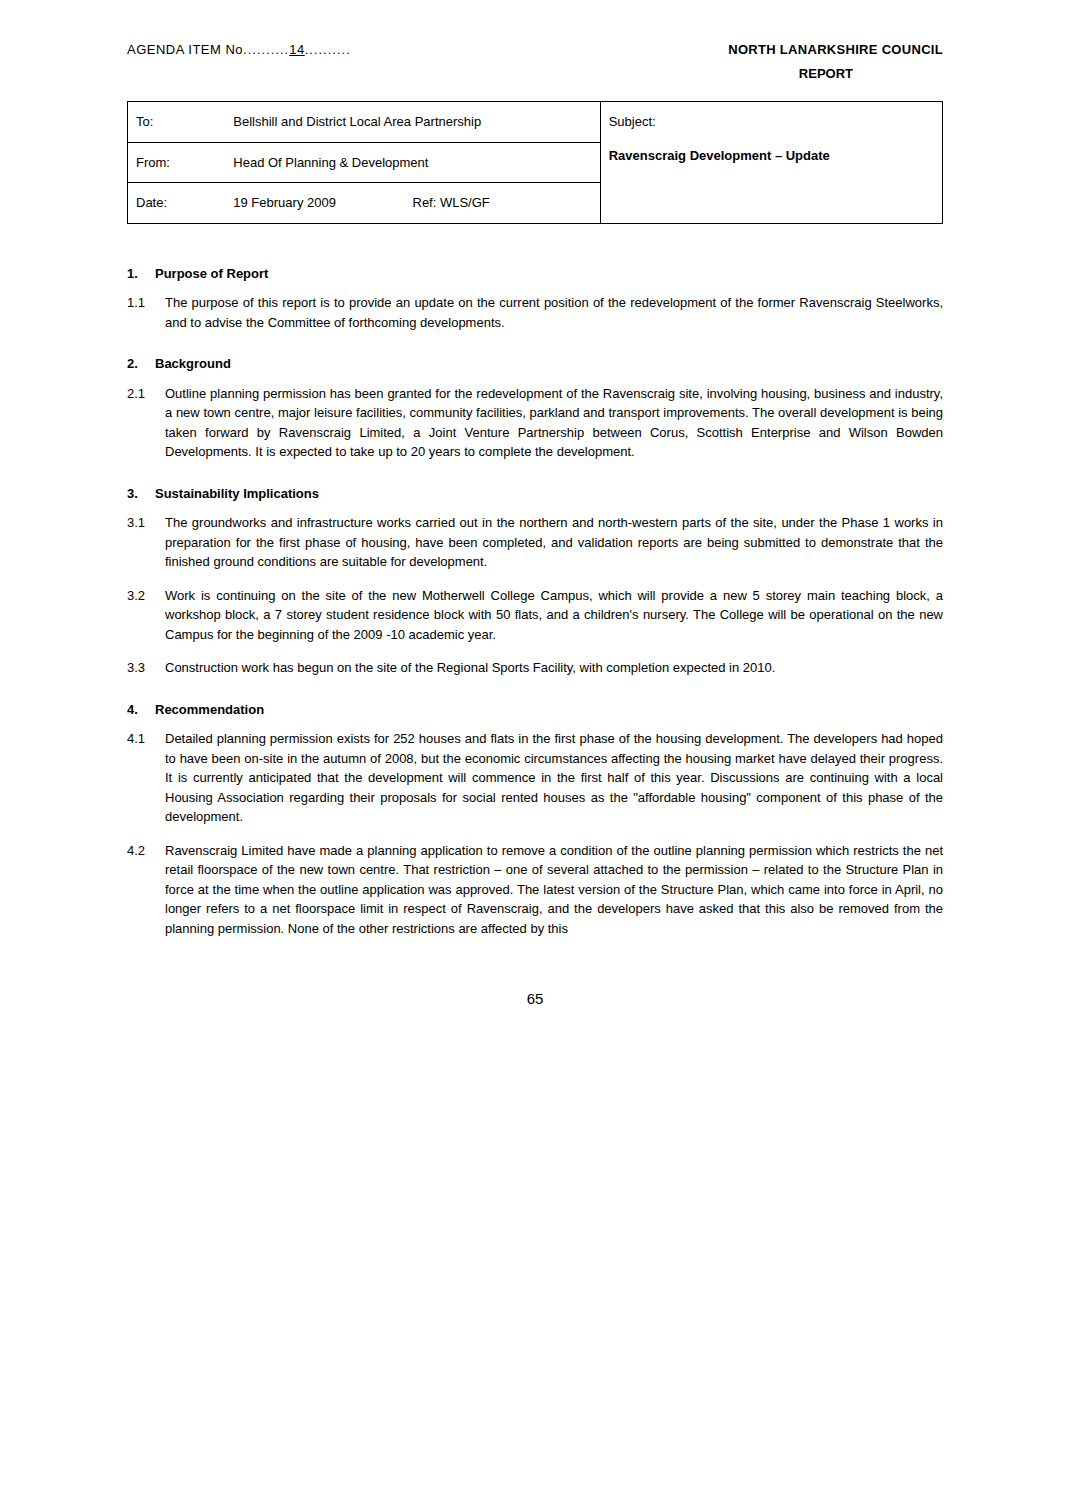AGENDA ITEM No.......... 14..........
NORTH LANARKSHIRE COUNCIL
REPORT
| To: | Bellshill and District Local Area Partnership | Subject: Ravenscraig Development – Update |
| From: | Head Of Planning & Development |
| Date: | 19 February 2009 Ref: WLS/GF |
1. Purpose of Report
1.1
The purpose of this report is to provide an update on the current position of the redevelopment of the former Ravenscraig Steelworks, and to advise the Committee of forthcoming developments.
2. Background
2.1
Outline planning permission has been granted for the redevelopment of the Ravenscraig site, involving housing, business and industry, a new town centre, major leisure facilities, community facilities, parkland and transport improvements. The overall development is being taken forward by Ravenscraig Limited, a Joint Venture Partnership between Corus, Scottish Enterprise and Wilson Bowden Developments. It is expected to take up to 20 years to complete the development.
3. Sustainability Implications
3.1
The groundworks and infrastructure works carried out in the northern and north-western parts of the site, under the Phase 1 works in preparation for the first phase of housing, have been completed, and validation reports are being submitted to demonstrate that the finished ground conditions are suitable for development.
3.2
Work is continuing on the site of the new Motherwell College Campus, which will provide a new 5 storey main teaching block, a workshop block, a 7 storey student residence block with 50 flats, and a children's nursery. The College will be operational on the new Campus for the beginning of the 2009 -10 academic year.
3.3
Construction work has begun on the site of the Regional Sports Facility, with completion expected in 2010.
4. Recommendation
4.1
Detailed planning permission exists for 252 houses and flats in the first phase of the housing development. The developers had hoped to have been on-site in the autumn of 2008, but the economic circumstances affecting the housing market have delayed their progress. It is currently anticipated that the development will commence in the first half of this year. Discussions are continuing with a local Housing Association regarding their proposals for social rented houses as the "affordable housing" component of this phase of the development.
4.2
Ravenscraig Limited have made a planning application to remove a condition of the outline planning permission which restricts the net retail floorspace of the new town centre. That restriction – one of several attached to the permission – related to the Structure Plan in force at the time when the outline application was approved. The latest version of the Structure Plan, which came into force in April, no longer refers to a net floorspace limit in respect of Ravenscraig, and the developers have asked that this also be removed from the planning permission. None of the other restrictions are affected by this
65